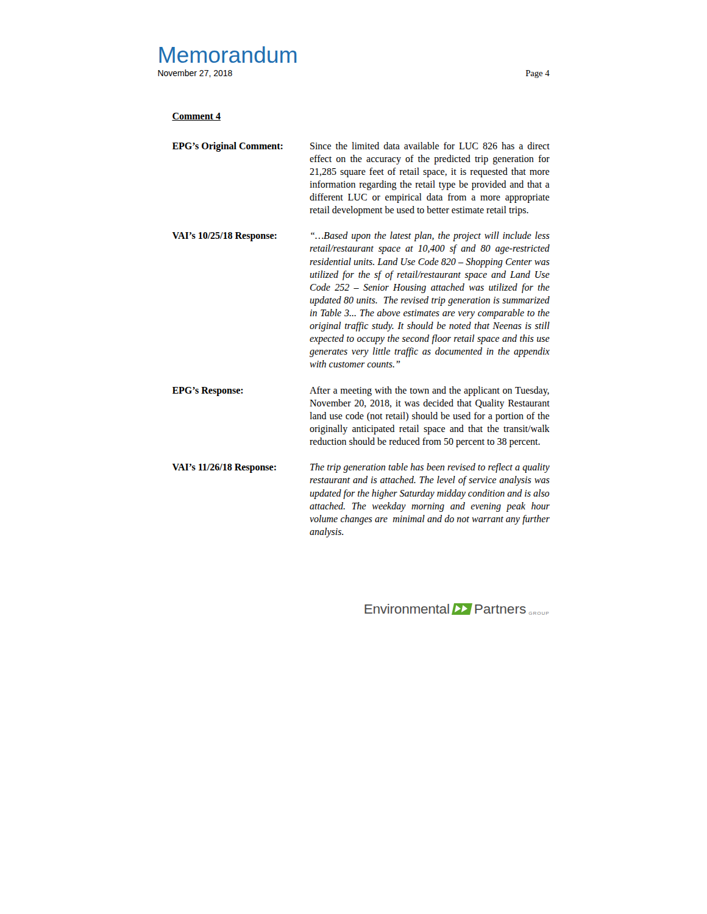Memorandum
November 27, 2018 Page 4
Comment 4
EPG’s Original Comment:
Since the limited data available for LUC 826 has a direct effect on the accuracy of the predicted trip generation for 21,285 square feet of retail space, it is requested that more information regarding the retail type be provided and that a different LUC or empirical data from a more appropriate retail development be used to better estimate retail trips.
VAI’s 10/25/18 Response:
“…Based upon the latest plan, the project will include less retail/restaurant space at 10,400 sf and 80 age-restricted residential units. Land Use Code 820 – Shopping Center was utilized for the sf of retail/restaurant space and Land Use Code 252 – Senior Housing attached was utilized for the updated 80 units. The revised trip generation is summarized in Table 3... The above estimates are very comparable to the original traffic study. It should be noted that Neenas is still expected to occupy the second floor retail space and this use generates very little traffic as documented in the appendix with customer counts.”
EPG’s Response:
After a meeting with the town and the applicant on Tuesday, November 20, 2018, it was decided that Quality Restaurant land use code (not retail) should be used for a portion of the originally anticipated retail space and that the transit/walk reduction should be reduced from 50 percent to 38 percent.
VAI’s 11/26/18 Response:
The trip generation table has been revised to reflect a quality restaurant and is attached. The level of service analysis was updated for the higher Saturday midday condition and is also attached. The weekday morning and evening peak hour volume changes are minimal and do not warrant any further analysis.
Environmental Partners GROUP